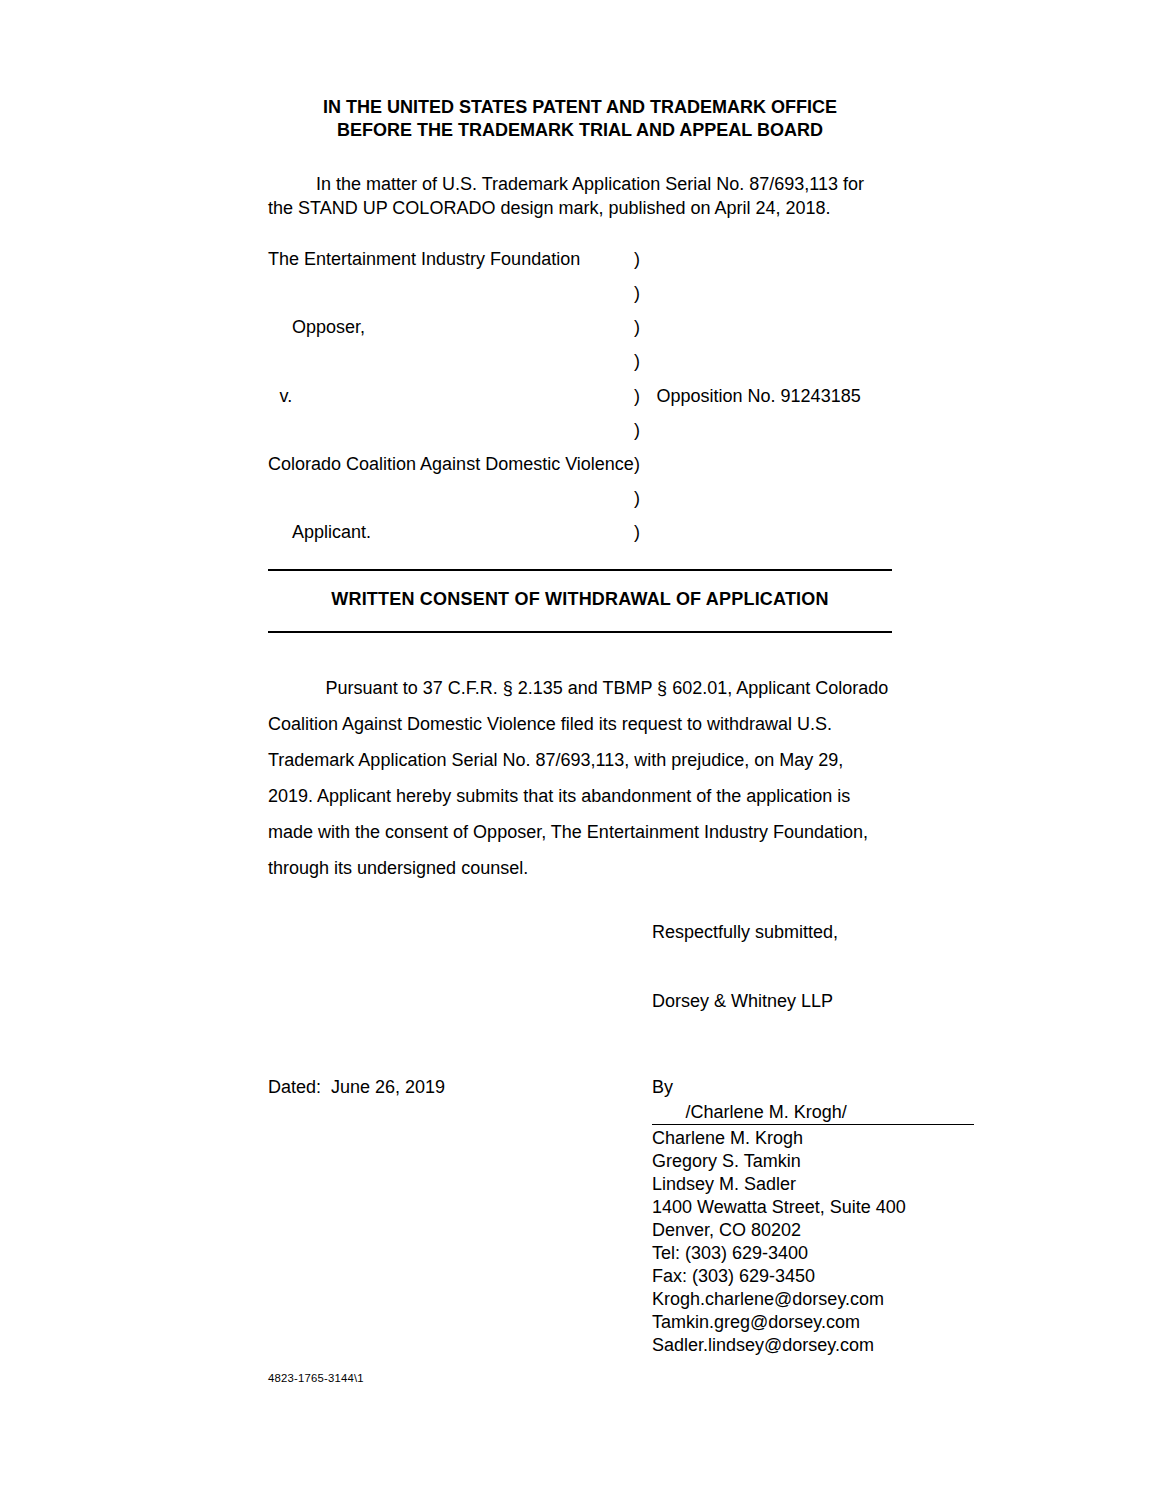IN THE UNITED STATES PATENT AND TRADEMARK OFFICE
BEFORE THE TRADEMARK TRIAL AND APPEAL BOARD
In the matter of U.S. Trademark Application Serial No. 87/693,113 for the STAND UP COLORADO design mark, published on April 24, 2018.
| The Entertainment Industry Foundation | ) | |
| | ) | |
| Opposer, | ) | |
| | ) | |
| v. | ) | Opposition No. 91243185 |
| | ) | |
| Colorado Coalition Against Domestic Violence | ) | |
| | ) | |
| Applicant. | ) | |
WRITTEN CONSENT OF WITHDRAWAL OF APPLICATION
Pursuant to 37 C.F.R. § 2.135 and TBMP § 602.01, Applicant Colorado Coalition Against Domestic Violence filed its request to withdrawal U.S. Trademark Application Serial No. 87/693,113, with prejudice, on May 29, 2019. Applicant hereby submits that its abandonment of the application is made with the consent of Opposer, The Entertainment Industry Foundation, through its undersigned counsel.
Respectfully submitted,
Dorsey & Whitney LLP
Dated: June 26, 2019
By /Charlene M. Krogh/
Charlene M. Krogh
Gregory S. Tamkin
Lindsey M. Sadler
1400 Wewatta Street, Suite 400
Denver, CO 80202
Tel: (303) 629-3400
Fax: (303) 629-3450
Krogh.charlene@dorsey.com
Tamkin.greg@dorsey.com
Sadler.lindsey@dorsey.com
4823-1765-3144\1